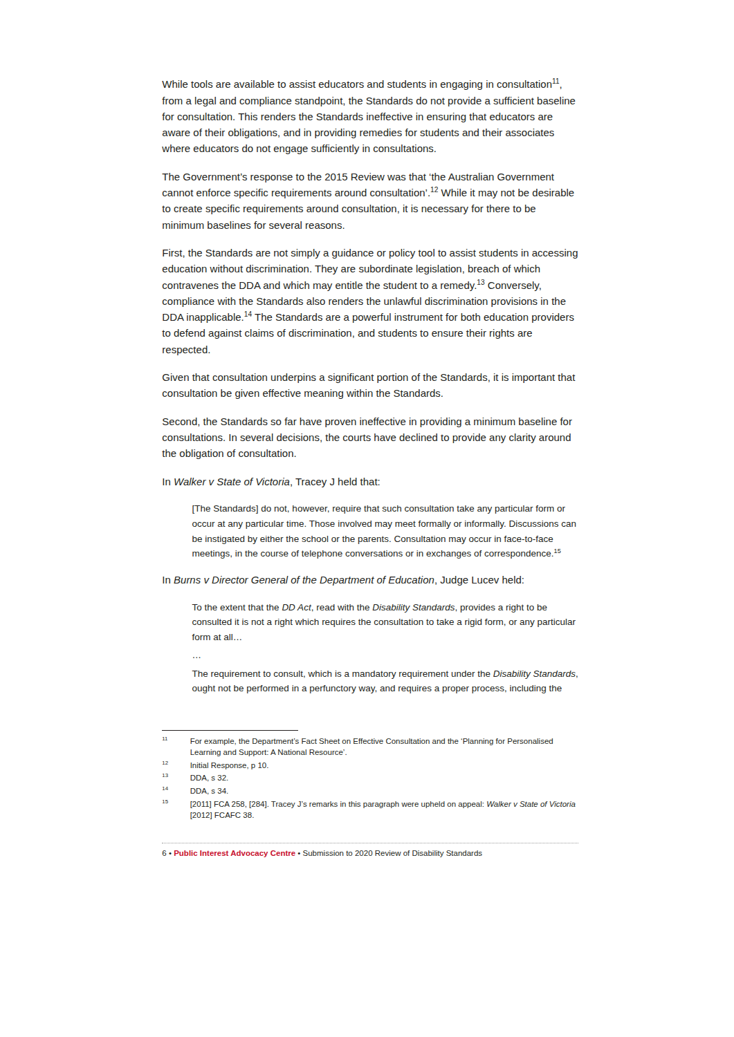While tools are available to assist educators and students in engaging in consultation11, from a legal and compliance standpoint, the Standards do not provide a sufficient baseline for consultation. This renders the Standards ineffective in ensuring that educators are aware of their obligations, and in providing remedies for students and their associates where educators do not engage sufficiently in consultations.
The Government’s response to the 2015 Review was that ‘the Australian Government cannot enforce specific requirements around consultation’.12 While it may not be desirable to create specific requirements around consultation, it is necessary for there to be minimum baselines for several reasons.
First, the Standards are not simply a guidance or policy tool to assist students in accessing education without discrimination. They are subordinate legislation, breach of which contravenes the DDA and which may entitle the student to a remedy.13 Conversely, compliance with the Standards also renders the unlawful discrimination provisions in the DDA inapplicable.14 The Standards are a powerful instrument for both education providers to defend against claims of discrimination, and students to ensure their rights are respected.
Given that consultation underpins a significant portion of the Standards, it is important that consultation be given effective meaning within the Standards.
Second, the Standards so far have proven ineffective in providing a minimum baseline for consultations. In several decisions, the courts have declined to provide any clarity around the obligation of consultation.
In Walker v State of Victoria, Tracey J held that:
[The Standards] do not, however, require that such consultation take any particular form or occur at any particular time. Those involved may meet formally or informally. Discussions can be instigated by either the school or the parents. Consultation may occur in face-to-face meetings, in the course of telephone conversations or in exchanges of correspondence.15
In Burns v Director General of the Department of Education, Judge Lucev held:
To the extent that the DD Act, read with the Disability Standards, provides a right to be consulted it is not a right which requires the consultation to take a rigid form, or any particular form at all…
…
The requirement to consult, which is a mandatory requirement under the Disability Standards, ought not be performed in a perfunctory way, and requires a proper process, including the
11
For example, the Department’s Fact Sheet on Effective Consultation and the ‘Planning for Personalised Learning and Support: A National Resource’.
12
Initial Response, p 10.
13
DDA, s 32.
14
DDA, s 34.
15
[2011] FCA 258, [284]. Tracey J’s remarks in this paragraph were upheld on appeal: Walker v State of Victoria [2012] FCAFC 38.
6 • Public Interest Advocacy Centre • Submission to 2020 Review of Disability Standards